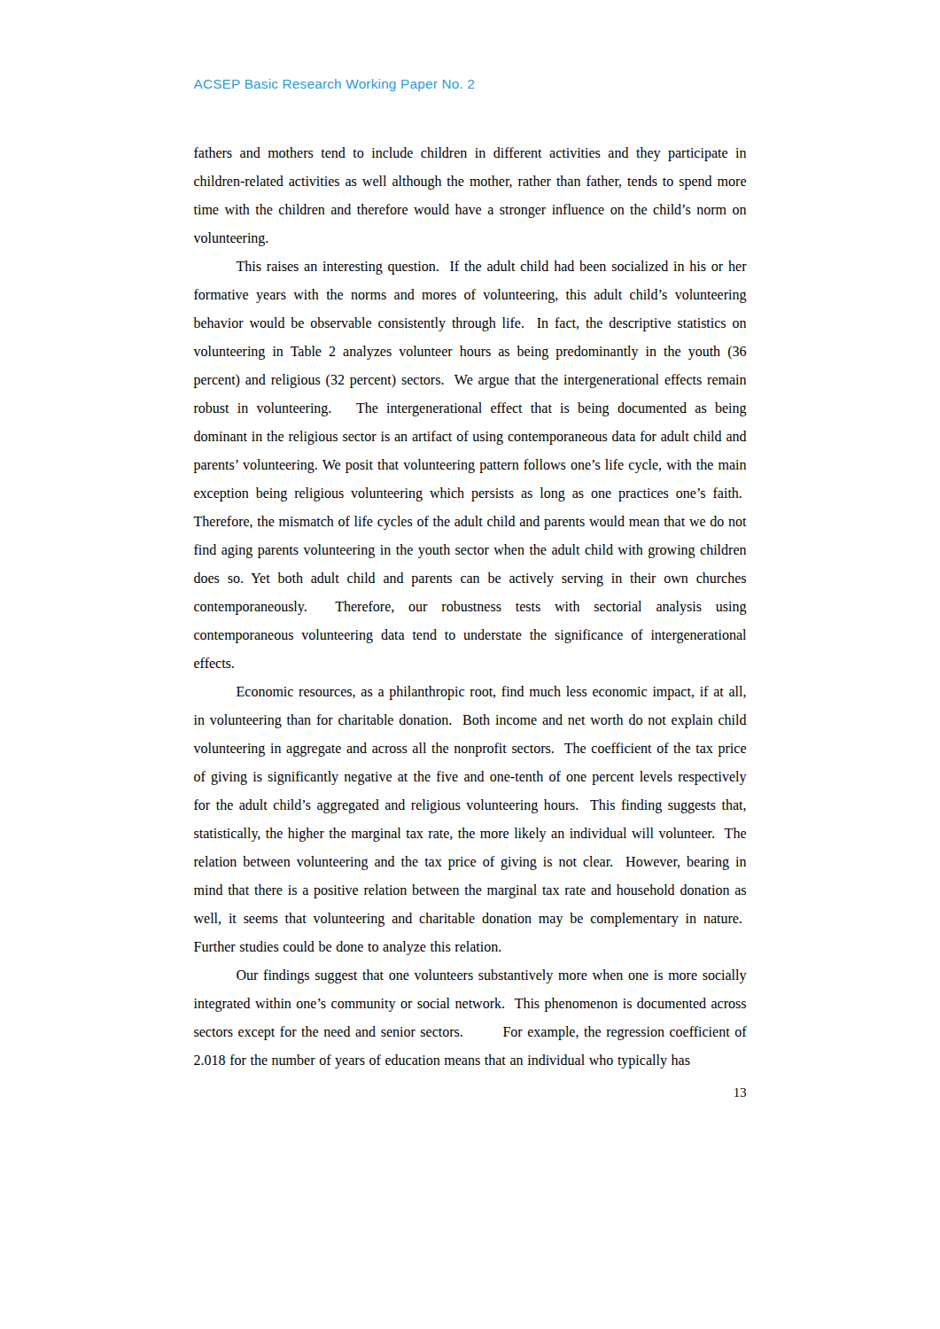ACSEP Basic Research Working Paper No. 2
fathers and mothers tend to include children in different activities and they participate in children-related activities as well although the mother, rather than father, tends to spend more time with the children and therefore would have a stronger influence on the child’s norm on volunteering.
This raises an interesting question. If the adult child had been socialized in his or her formative years with the norms and mores of volunteering, this adult child’s volunteering behavior would be observable consistently through life. In fact, the descriptive statistics on volunteering in Table 2 analyzes volunteer hours as being predominantly in the youth (36 percent) and religious (32 percent) sectors. We argue that the intergenerational effects remain robust in volunteering. The intergenerational effect that is being documented as being dominant in the religious sector is an artifact of using contemporaneous data for adult child and parents’ volunteering. We posit that volunteering pattern follows one’s life cycle, with the main exception being religious volunteering which persists as long as one practices one’s faith. Therefore, the mismatch of life cycles of the adult child and parents would mean that we do not find aging parents volunteering in the youth sector when the adult child with growing children does so. Yet both adult child and parents can be actively serving in their own churches contemporaneously. Therefore, our robustness tests with sectorial analysis using contemporaneous volunteering data tend to understate the significance of intergenerational effects.
Economic resources, as a philanthropic root, find much less economic impact, if at all, in volunteering than for charitable donation. Both income and net worth do not explain child volunteering in aggregate and across all the nonprofit sectors. The coefficient of the tax price of giving is significantly negative at the five and one-tenth of one percent levels respectively for the adult child’s aggregated and religious volunteering hours. This finding suggests that, statistically, the higher the marginal tax rate, the more likely an individual will volunteer. The relation between volunteering and the tax price of giving is not clear. However, bearing in mind that there is a positive relation between the marginal tax rate and household donation as well, it seems that volunteering and charitable donation may be complementary in nature. Further studies could be done to analyze this relation.
Our findings suggest that one volunteers substantively more when one is more socially integrated within one’s community or social network. This phenomenon is documented across sectors except for the need and senior sectors. For example, the regression coefficient of 2.018 for the number of years of education means that an individual who typically has
13